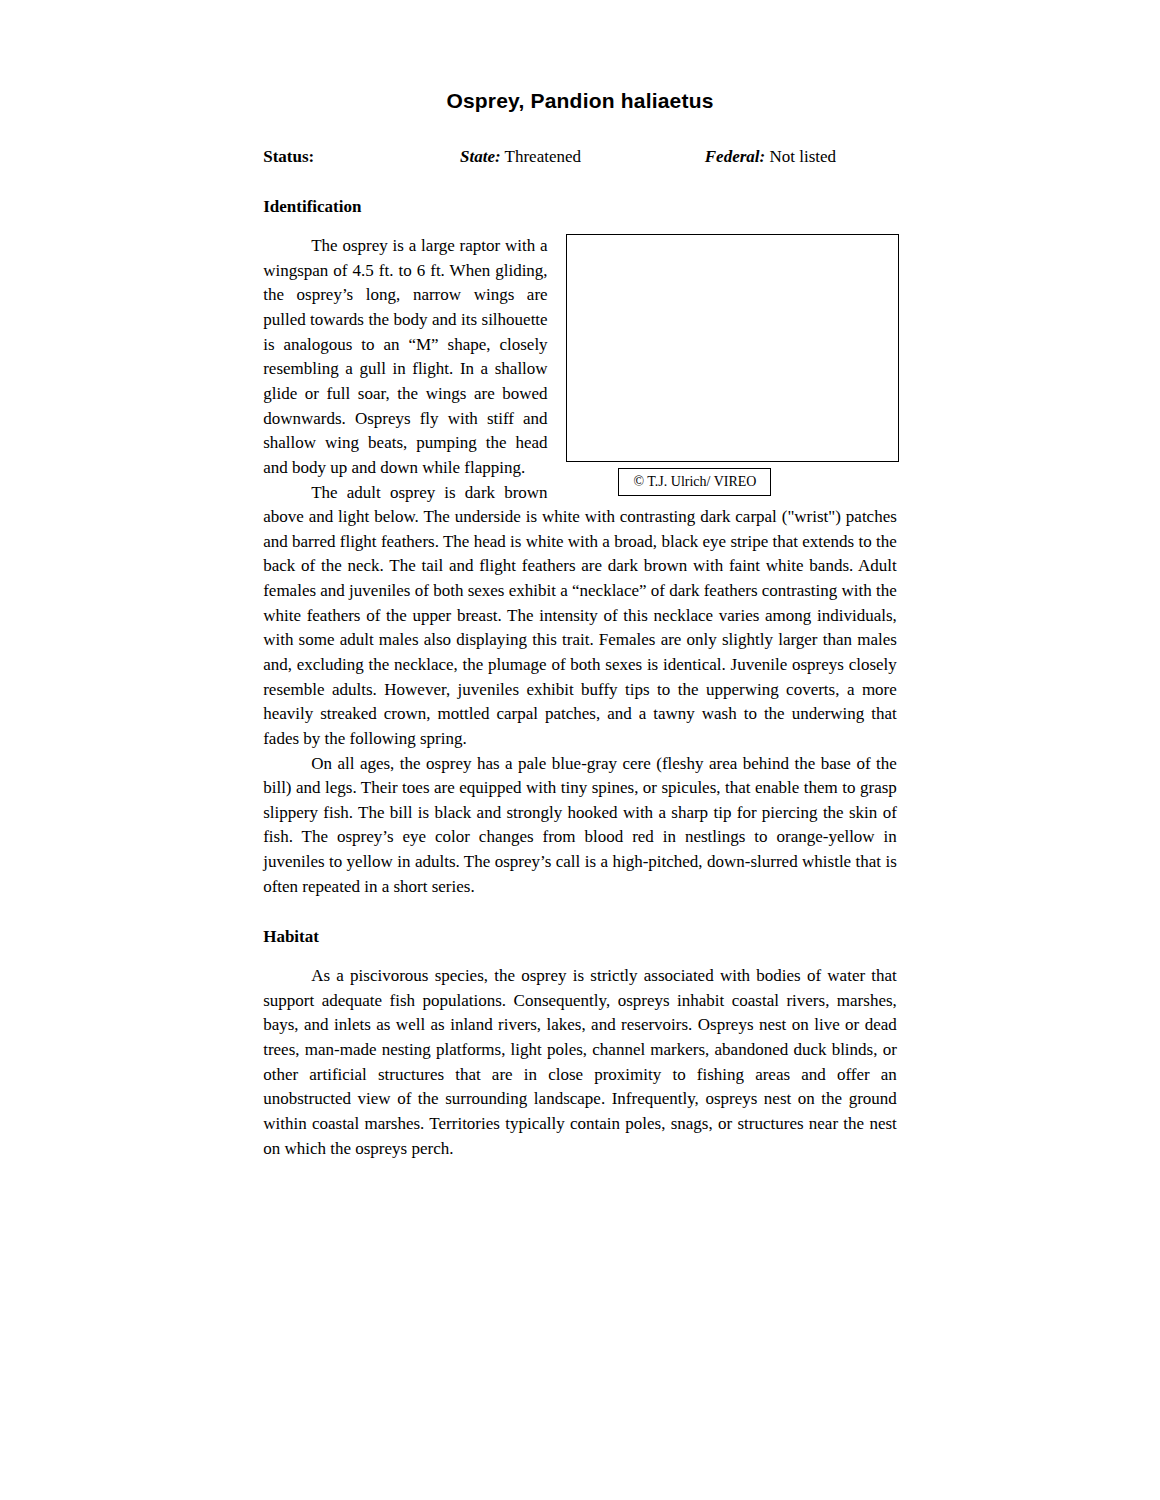Osprey, Pandion haliaetus
Status:
State: Threatened
Federal: Not listed
Identification
© T.J. Ulrich/ VIREO
The osprey is a large raptor with a wingspan of 4.5 ft. to 6 ft. When gliding, the osprey’s long, narrow wings are pulled towards the body and its silhouette is analogous to an “M” shape, closely resembling a gull in flight. In a shallow glide or full soar, the wings are bowed downwards. Ospreys fly with stiff and shallow wing beats, pumping the head and body up and down while flapping.
The adult osprey is dark brown above and light below. The underside is white with contrasting dark carpal ("wrist") patches and barred flight feathers. The head is white with a broad, black eye stripe that extends to the back of the neck. The tail and flight feathers are dark brown with faint white bands. Adult females and juveniles of both sexes exhibit a “necklace” of dark feathers contrasting with the white feathers of the upper breast. The intensity of this necklace varies among individuals, with some adult males also displaying this trait. Females are only slightly larger than males and, excluding the necklace, the plumage of both sexes is identical. Juvenile ospreys closely resemble adults. However, juveniles exhibit buffy tips to the upperwing coverts, a more heavily streaked crown, mottled carpal patches, and a tawny wash to the underwing that fades by the following spring.
On all ages, the osprey has a pale blue-gray cere (fleshy area behind the base of the bill) and legs. Their toes are equipped with tiny spines, or spicules, that enable them to grasp slippery fish. The bill is black and strongly hooked with a sharp tip for piercing the skin of fish. The osprey’s eye color changes from blood red in nestlings to orange-yellow in juveniles to yellow in adults. The osprey’s call is a high-pitched, down-slurred whistle that is often repeated in a short series.
Habitat
As a piscivorous species, the osprey is strictly associated with bodies of water that support adequate fish populations. Consequently, ospreys inhabit coastal rivers, marshes, bays, and inlets as well as inland rivers, lakes, and reservoirs. Ospreys nest on live or dead trees, man-made nesting platforms, light poles, channel markers, abandoned duck blinds, or other artificial structures that are in close proximity to fishing areas and offer an unobstructed view of the surrounding landscape. Infrequently, ospreys nest on the ground within coastal marshes. Territories typically contain poles, snags, or structures near the nest on which the ospreys perch.